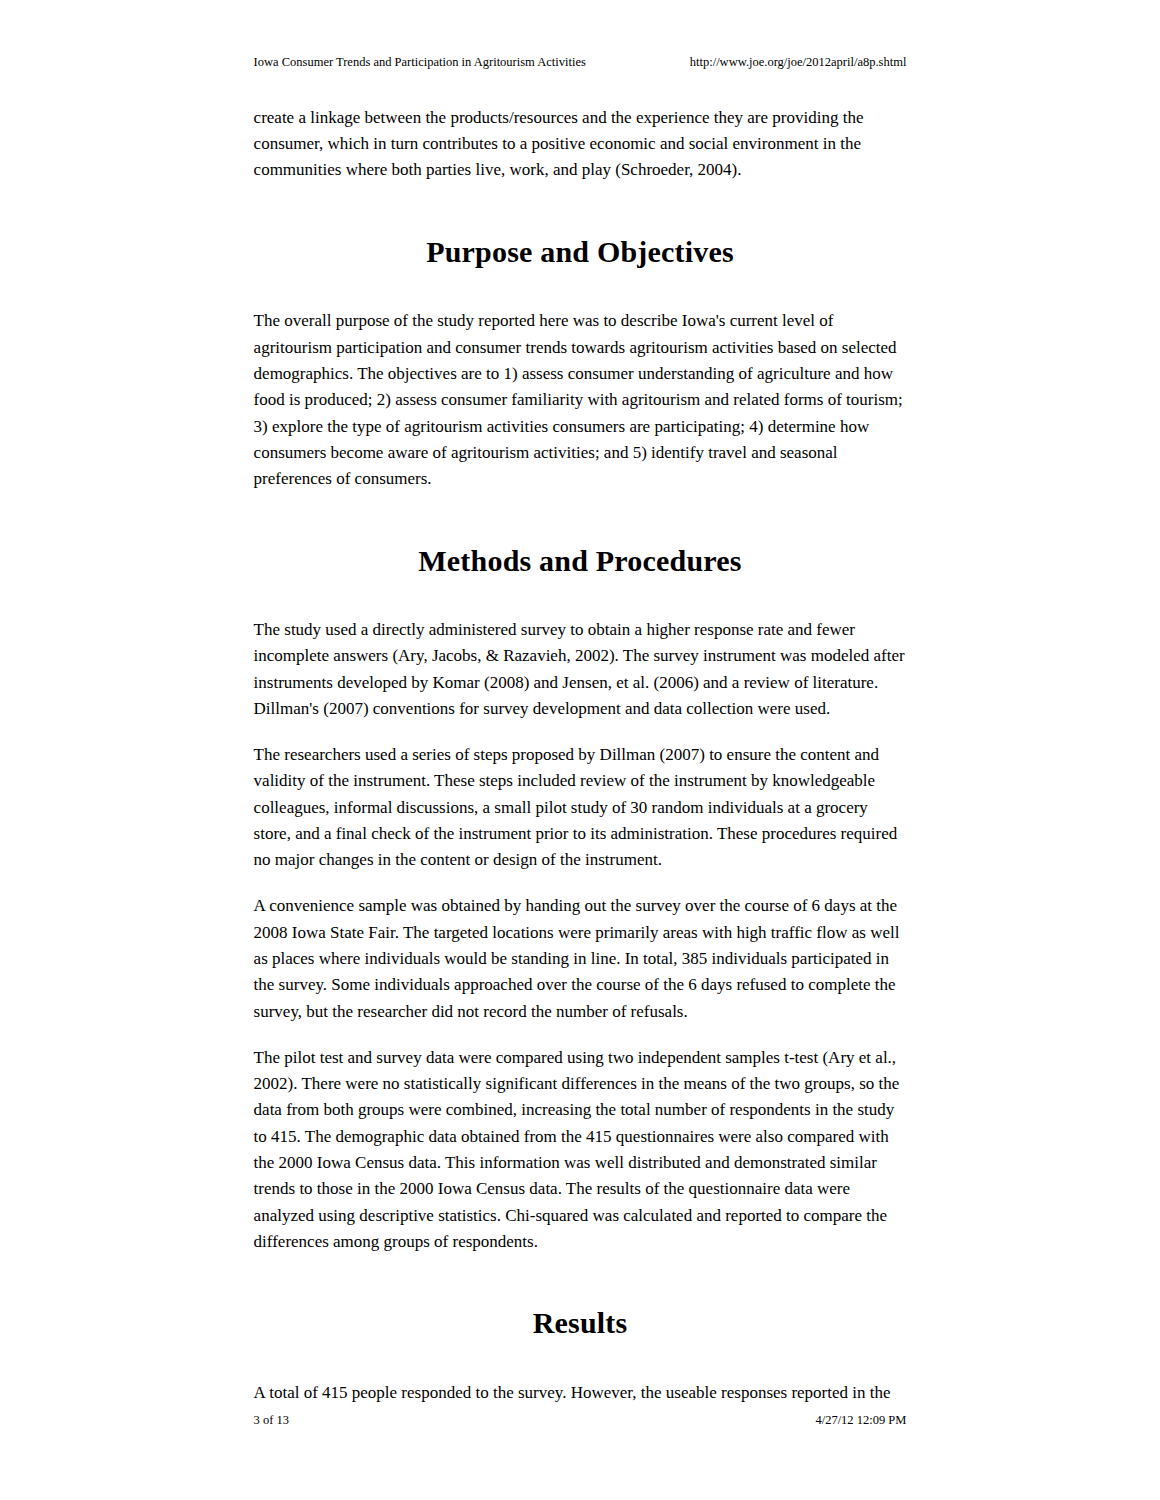Iowa Consumer Trends and Participation in Agritourism Activities http://www.joe.org/joe/2012april/a8p.shtml
create a linkage between the products/resources and the experience they are providing the consumer, which in turn contributes to a positive economic and social environment in the communities where both parties live, work, and play (Schroeder, 2004).
Purpose and Objectives
The overall purpose of the study reported here was to describe Iowa's current level of agritourism participation and consumer trends towards agritourism activities based on selected demographics. The objectives are to 1) assess consumer understanding of agriculture and how food is produced; 2) assess consumer familiarity with agritourism and related forms of tourism; 3) explore the type of agritourism activities consumers are participating; 4) determine how consumers become aware of agritourism activities; and 5) identify travel and seasonal preferences of consumers.
Methods and Procedures
The study used a directly administered survey to obtain a higher response rate and fewer incomplete answers (Ary, Jacobs, & Razavieh, 2002). The survey instrument was modeled after instruments developed by Komar (2008) and Jensen, et al. (2006) and a review of literature. Dillman's (2007) conventions for survey development and data collection were used.
The researchers used a series of steps proposed by Dillman (2007) to ensure the content and validity of the instrument. These steps included review of the instrument by knowledgeable colleagues, informal discussions, a small pilot study of 30 random individuals at a grocery store, and a final check of the instrument prior to its administration. These procedures required no major changes in the content or design of the instrument.
A convenience sample was obtained by handing out the survey over the course of 6 days at the 2008 Iowa State Fair. The targeted locations were primarily areas with high traffic flow as well as places where individuals would be standing in line. In total, 385 individuals participated in the survey. Some individuals approached over the course of the 6 days refused to complete the survey, but the researcher did not record the number of refusals.
The pilot test and survey data were compared using two independent samples t-test (Ary et al., 2002). There were no statistically significant differences in the means of the two groups, so the data from both groups were combined, increasing the total number of respondents in the study to 415. The demographic data obtained from the 415 questionnaires were also compared with the 2000 Iowa Census data. This information was well distributed and demonstrated similar trends to those in the 2000 Iowa Census data. The results of the questionnaire data were analyzed using descriptive statistics. Chi-squared was calculated and reported to compare the differences among groups of respondents.
Results
A total of 415 people responded to the survey. However, the useable responses reported in the
3 of 13 4/27/12 12:09 PM